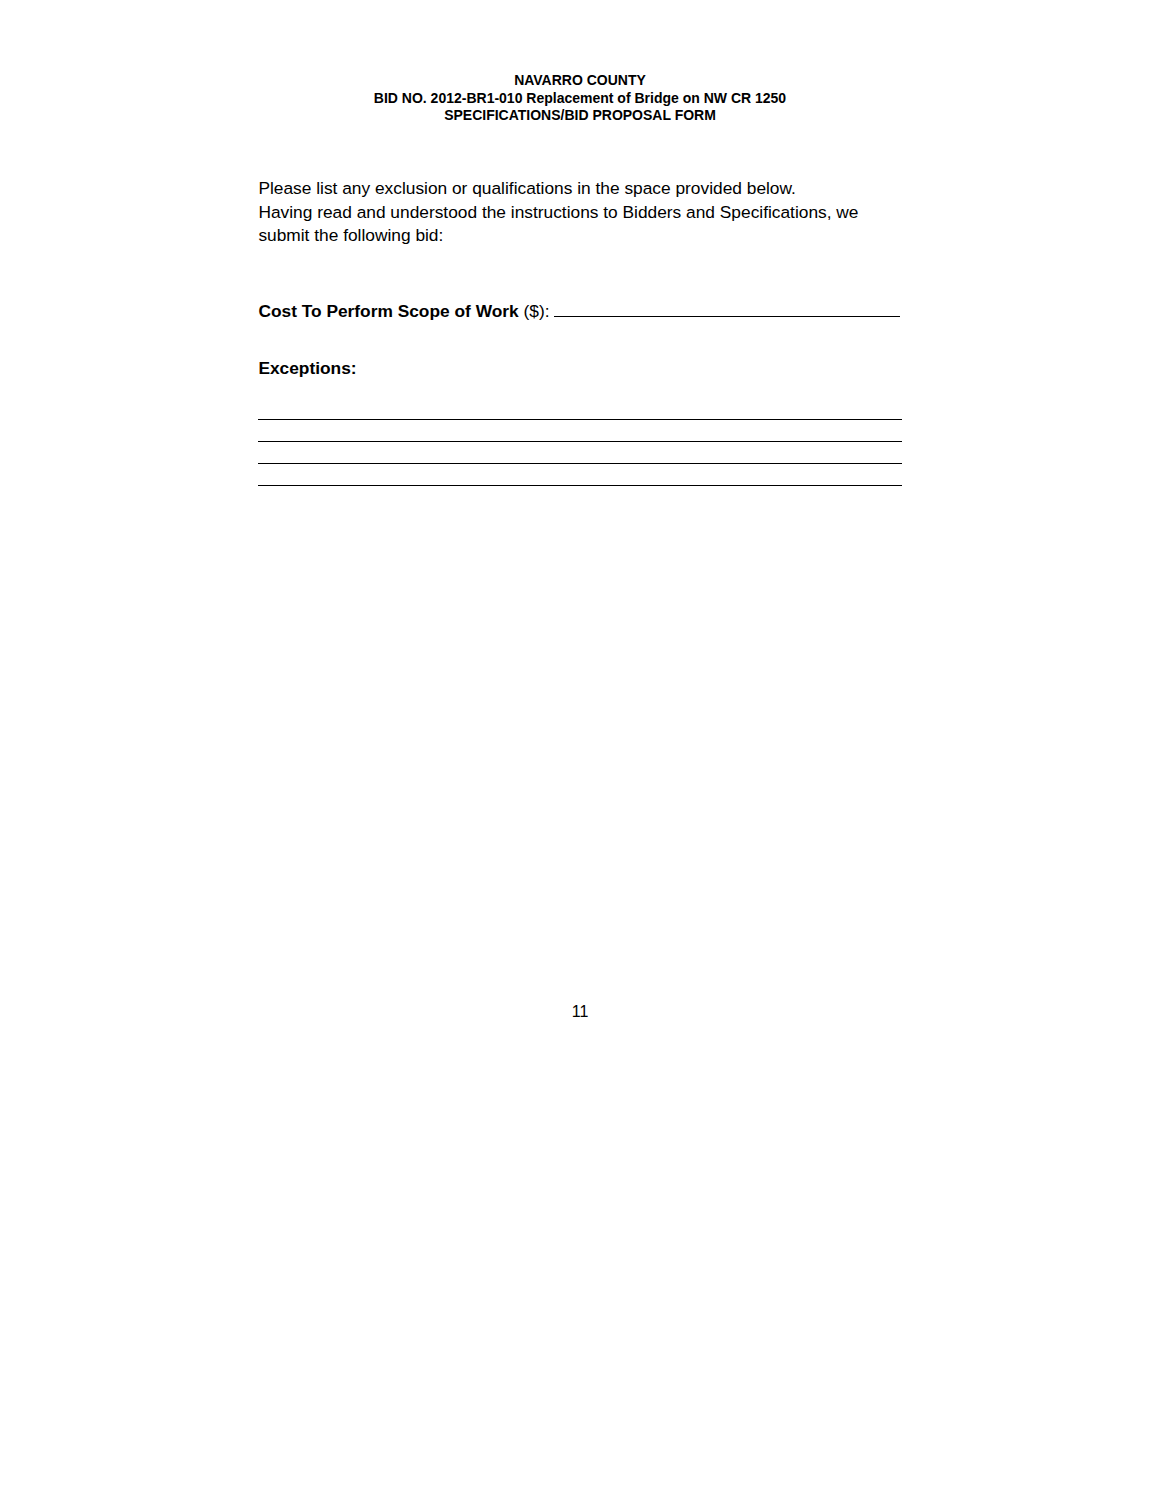NAVARRO COUNTY
BID NO. 2012-BR1-010 Replacement of Bridge on NW CR 1250
SPECIFICATIONS/BID PROPOSAL FORM
Please list any exclusion or qualifications in the space provided below.
Having read and understood the instructions to Bidders and Specifications, we submit the following bid:
Cost To Perform Scope of Work ($):
Exceptions:
11